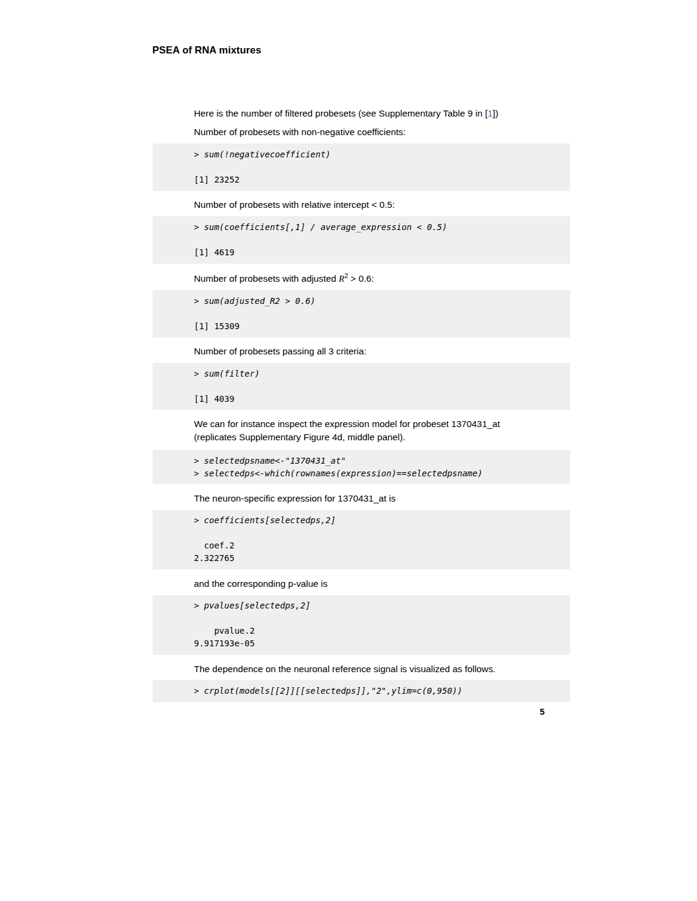PSEA of RNA mixtures
Here is the number of filtered probesets (see Supplementary Table 9 in [1])
Number of probesets with non-negative coefficients:
> sum(!negativecoefficient) [1] 23252
Number of probesets with relative intercept < 0.5:
> sum(coefficients[,1] / average_expression < 0.5) [1] 4619
Number of probesets with adjusted R 2 > 0.6:
> sum(adjusted_R2 > 0.6) [1] 15309
Number of probesets passing all 3 criteria:
> sum(filter) [1] 4039
We can for instance inspect the expression model for probeset 1370431_at (replicates Supplementary Figure 4d, middle panel).
> selectedpsname<-"1370431_at" > selectedps<-which(rownames(expression)==selectedpsname)
The neuron-specific expression for 1370431_at is
> coefficients[selectedps,2] coef.2 2.322765
and the corresponding p-value is
> pvalues[selectedps,2] pvalue.2 9.917193e-05
The dependence on the neuronal reference signal is visualized as follows.
> crplot(models[[2]][[selectedps]],"2",ylim=c(0,950))
5